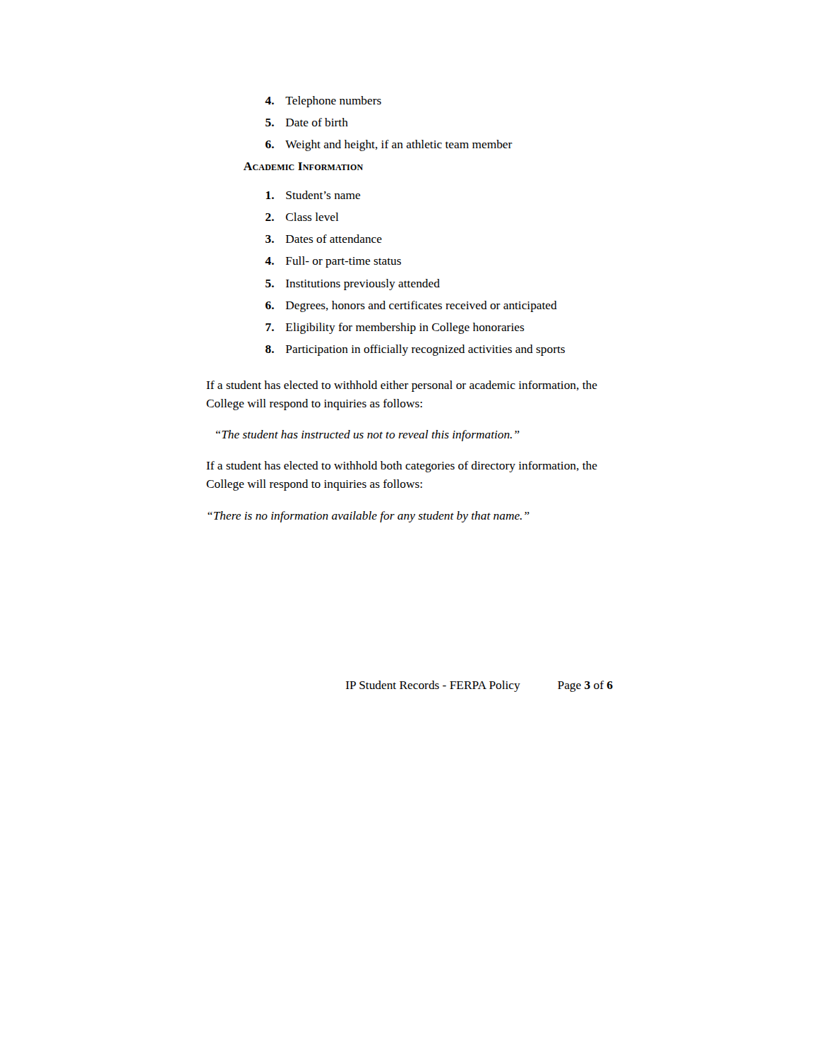Telephone numbers
Date of birth
Weight and height, if an athletic team member
Academic Information
Student’s name
Class level
Dates of attendance
Full- or part-time status
Institutions previously attended
Degrees, honors and certificates received or anticipated
Eligibility for membership in College honoraries
Participation in officially recognized activities and sports
If a student has elected to withhold either personal or academic information, the College will respond to inquiries as follows:
“The student has instructed us not to reveal this information.”
If a student has elected to withhold both categories of directory information, the College will respond to inquiries as follows:
“There is no information available for any student by that name.”
IP Student Records - FERPA Policy Page 3 of 6